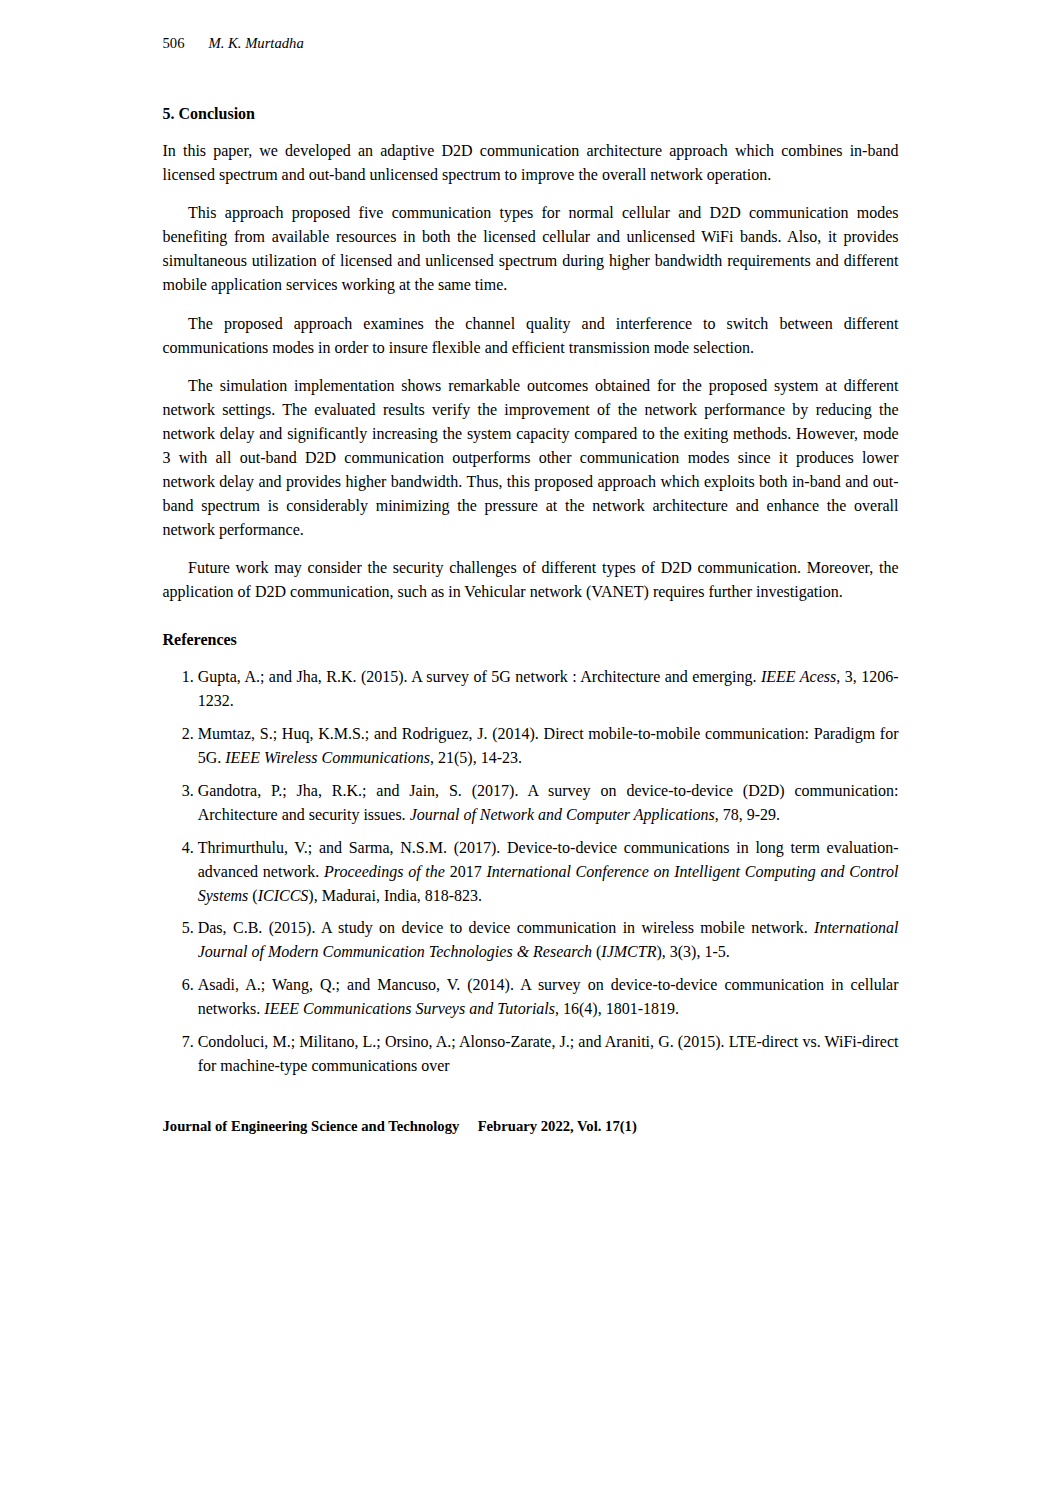506 M. K. Murtadha
5. Conclusion
In this paper, we developed an adaptive D2D communication architecture approach which combines in-band licensed spectrum and out-band unlicensed spectrum to improve the overall network operation.
This approach proposed five communication types for normal cellular and D2D communication modes benefiting from available resources in both the licensed cellular and unlicensed WiFi bands. Also, it provides simultaneous utilization of licensed and unlicensed spectrum during higher bandwidth requirements and different mobile application services working at the same time.
The proposed approach examines the channel quality and interference to switch between different communications modes in order to insure flexible and efficient transmission mode selection.
The simulation implementation shows remarkable outcomes obtained for the proposed system at different network settings. The evaluated results verify the improvement of the network performance by reducing the network delay and significantly increasing the system capacity compared to the exiting methods. However, mode 3 with all out-band D2D communication outperforms other communication modes since it produces lower network delay and provides higher bandwidth. Thus, this proposed approach which exploits both in-band and out-band spectrum is considerably minimizing the pressure at the network architecture and enhance the overall network performance.
Future work may consider the security challenges of different types of D2D communication. Moreover, the application of D2D communication, such as in Vehicular network (VANET) requires further investigation.
References
Gupta, A.; and Jha, R.K. (2015). A survey of 5G network : Architecture and emerging. IEEE Acess, 3, 1206-1232.
Mumtaz, S.; Huq, K.M.S.; and Rodriguez, J. (2014). Direct mobile-to-mobile communication: Paradigm for 5G. IEEE Wireless Communications, 21(5), 14-23.
Gandotra, P.; Jha, R.K.; and Jain, S. (2017). A survey on device-to-device (D2D) communication: Architecture and security issues. Journal of Network and Computer Applications, 78, 9-29.
Thrimurthulu, V.; and Sarma, N.S.M. (2017). Device-to-device communications in long term evaluation-advanced network. Proceedings of the 2017 International Conference on Intelligent Computing and Control Systems (ICICCS), Madurai, India, 818-823.
Das, C.B. (2015). A study on device to device communication in wireless mobile network. International Journal of Modern Communication Technologies & Research (IJMCTR), 3(3), 1-5.
Asadi, A.; Wang, Q.; and Mancuso, V. (2014). A survey on device-to-device communication in cellular networks. IEEE Communications Surveys and Tutorials, 16(4), 1801-1819.
Condoluci, M.; Militano, L.; Orsino, A.; Alonso-Zarate, J.; and Araniti, G. (2015). LTE-direct vs. WiFi-direct for machine-type communications over
Journal of Engineering Science and Technology February 2022, Vol. 17(1)